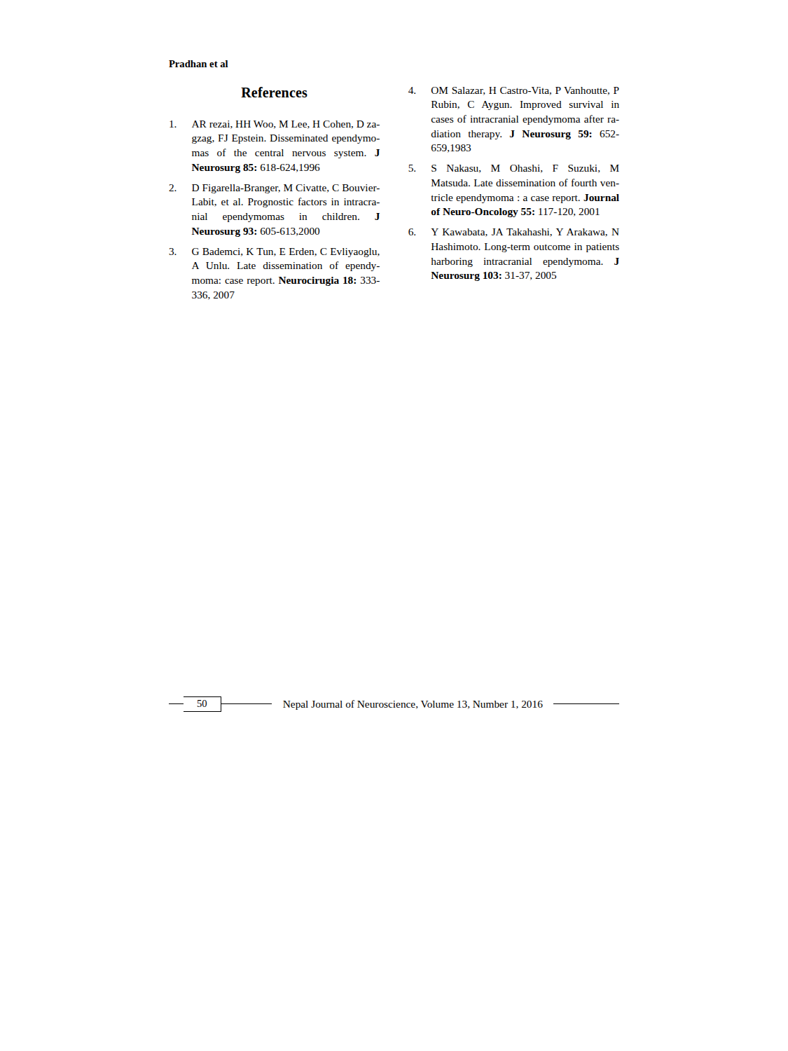Pradhan et al
References
AR rezai, HH Woo, M Lee, H Cohen, D zagzag, FJ Epstein. Disseminated ependymomas of the central nervous system. J Neurosurg 85: 618-624,1996
D Figarella-Branger, M Civatte, C Bouvier- Labit, et al. Prognostic factors in intracranial ependymomas in children. J Neurosurg 93: 605-613,2000
G Bademci, K Tun, E Erden, C Evliyaoglu, A Unlu. Late dissemination of ependymoma: case report. Neurocirugia 18: 333-336, 2007
OM Salazar, H Castro-Vita, P Vanhoutte, P Rubin, C Aygun. Improved survival in cases of intracranial ependymoma after radiation therapy. J Neurosurg 59: 652-659,1983
S Nakasu, M Ohashi, F Suzuki, M Matsuda. Late dissemination of fourth ventricle ependymoma : a case report. Journal of Neuro-Oncology 55: 117-120, 2001
Y Kawabata, JA Takahashi, Y Arakawa, N Hashimoto. Long-term outcome in patients harboring intracranial ependymoma. J Neurosurg 103: 31-37, 2005
50
Nepal Journal of Neuroscience, Volume 13, Number 1, 2016